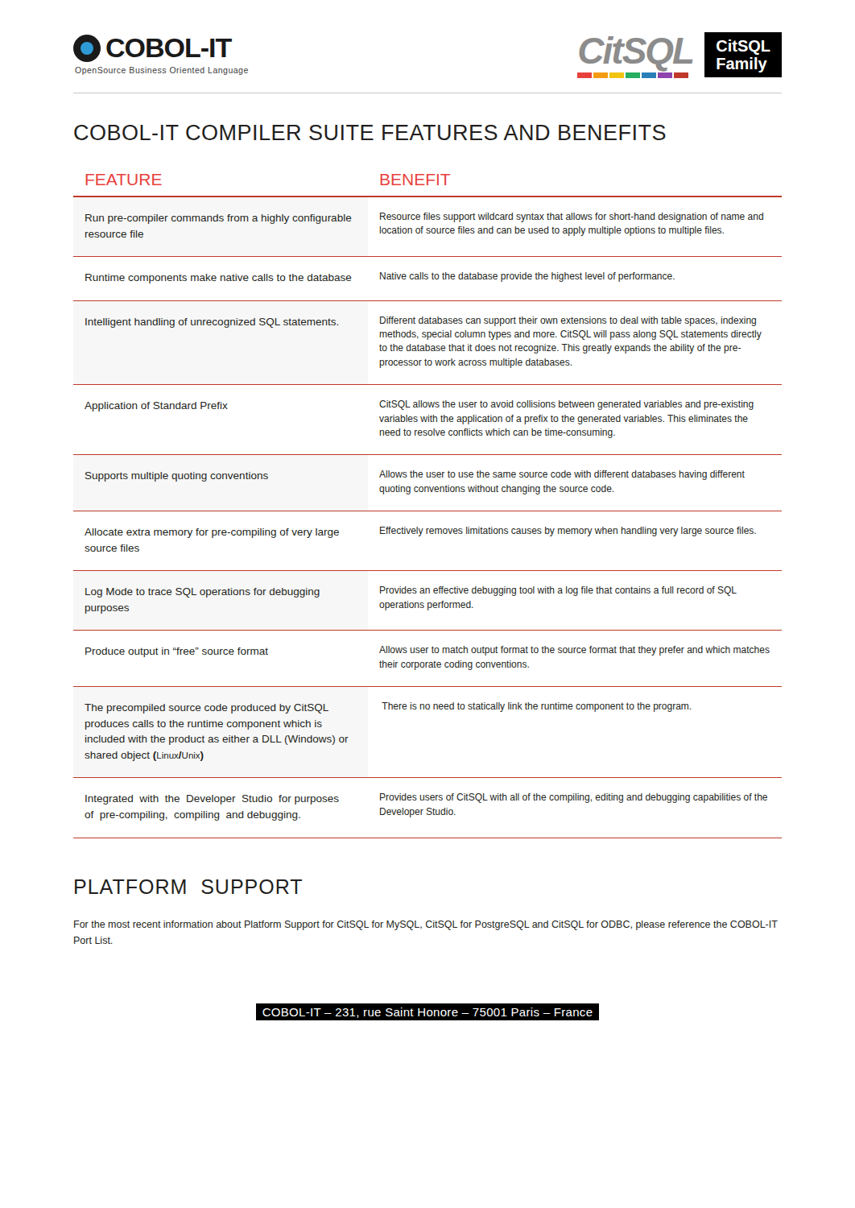COBOL-IT
OpenSource Business Oriented Language
CitSQL
CitSQL
Family
COBOL-IT COMPILER SUITE FEATURES AND BENEFITS
| FEATURE | BENEFIT |
| --- | --- |
| Run pre-compiler commands from a highly configurable resource file | Resource files support wildcard syntax that allows for short-hand designation of name and location of source files and can be used to apply multiple options to multiple files. |
| Runtime components make native calls to the database | Native calls to the database provide the highest level of performance. |
| Intelligent handling of unrecognized SQL statements. | Different databases can support their own extensions to deal with table spaces, indexing methods, special column types and more. CitSQL will pass along SQL statements directly to the database that it does not recognize. This greatly expands the ability of the pre-processor to work across multiple databases. |
| Application of Standard Prefix | CitSQL allows the user to avoid collisions between generated variables and pre-existing variables with the application of a prefix to the generated variables. This eliminates the need to resolve conflicts which can be time-consuming. |
| Supports multiple quoting conventions | Allows the user to use the same source code with different databases having different quoting conventions without changing the source code. |
| Allocate extra memory for pre-compiling of very large source files | Effectively removes limitations causes by memory when handling very large source files. |
| Log Mode to trace SQL operations for debugging purposes | Provides an effective debugging tool with a log file that contains a full record of SQL operations performed. |
| Produce output in “free” source format | Allows user to match output format to the source format that they prefer and which matches their corporate coding conventions. |
| The precompiled source code produced by CitSQL produces calls to the runtime component which is included with the product as either a DLL (Windows) or shared object ( Linux / Unix ) | There is no need to statically link the runtime component to the program. |
| Integrated with the Developer Studio for purposes of pre-compiling, compiling and debugging. | Provides users of CitSQL with all of the compiling, editing and debugging capabilities of the Developer Studio. |
PLATFORM SUPPORT
For the most recent information about Platform Support for CitSQL for MySQL, CitSQL for PostgreSQL and CitSQL for ODBC, please reference the COBOL-IT Port List.
COBOL-IT – 231, rue Saint Honore – 75001 Paris – France